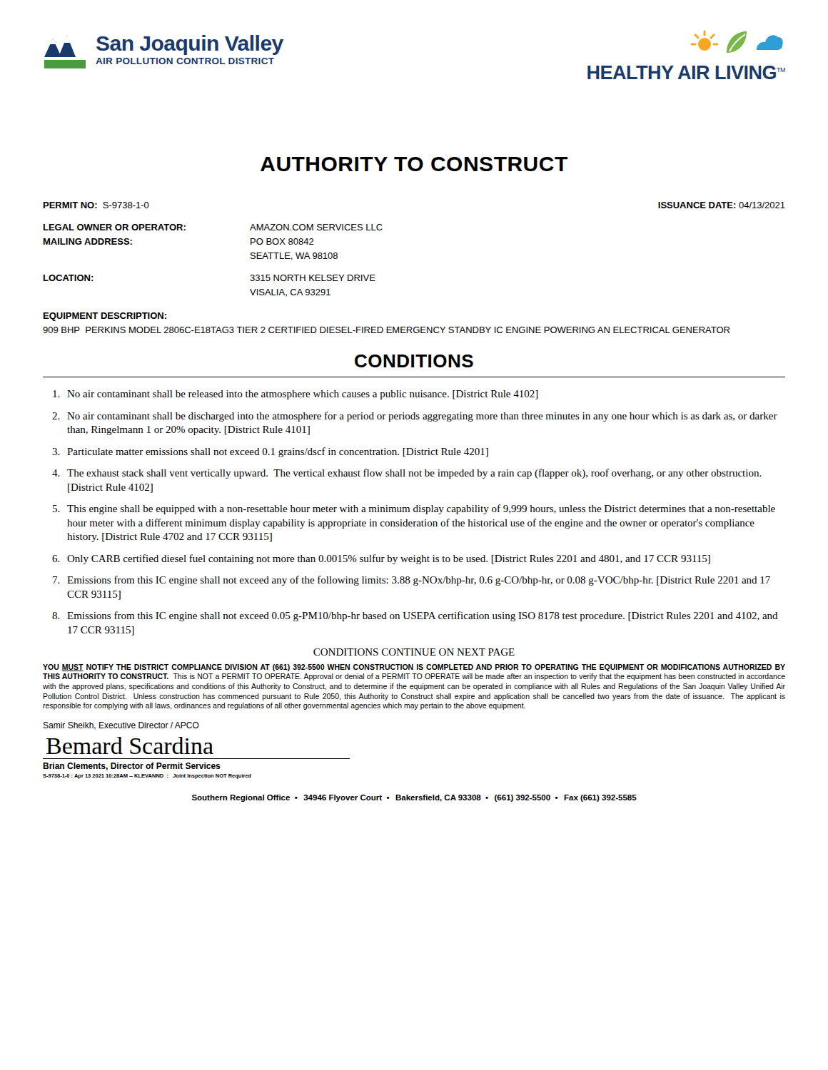San Joaquin Valley
AIR POLLUTION CONTROL DISTRICT
HEALTHY AIR LIVINGTM
AUTHORITY TO CONSTRUCT
PERMIT NO: S-9738-1-0
ISSUANCE DATE: 04/13/2021
| LEGAL OWNER OR OPERATOR: | AMAZON.COM SERVICES LLC |
| MAILING ADDRESS: | PO BOX 80842 |
| | SEATTLE, WA 98108 |
| LOCATION: | 3315 NORTH KELSEY DRIVE |
| | VISALIA, CA 93291 |
EQUIPMENT DESCRIPTION:
909 BHP PERKINS MODEL 2806C-E18TAG3 TIER 2 CERTIFIED DIESEL-FIRED EMERGENCY STANDBY IC ENGINE POWERING AN ELECTRICAL GENERATOR
CONDITIONS
No air contaminant shall be released into the atmosphere which causes a public nuisance. [District Rule 4102]
No air contaminant shall be discharged into the atmosphere for a period or periods aggregating more than three minutes in any one hour which is as dark as, or darker than, Ringelmann 1 or 20% opacity. [District Rule 4101]
Particulate matter emissions shall not exceed 0.1 grains/dscf in concentration. [District Rule 4201]
The exhaust stack shall vent vertically upward. The vertical exhaust flow shall not be impeded by a rain cap (flapper ok), roof overhang, or any other obstruction. [District Rule 4102]
This engine shall be equipped with a non-resettable hour meter with a minimum display capability of 9,999 hours, unless the District determines that a non-resettable hour meter with a different minimum display capability is appropriate in consideration of the historical use of the engine and the owner or operator's compliance history. [District Rule 4702 and 17 CCR 93115]
Only CARB certified diesel fuel containing not more than 0.0015% sulfur by weight is to be used. [District Rules 2201 and 4801, and 17 CCR 93115]
Emissions from this IC engine shall not exceed any of the following limits: 3.88 g-NOx/bhp-hr, 0.6 g-CO/bhp-hr, or 0.08 g-VOC/bhp-hr. [District Rule 2201 and 17 CCR 93115]
Emissions from this IC engine shall not exceed 0.05 g-PM10/bhp-hr based on USEPA certification using ISO 8178 test procedure. [District Rules 2201 and 4102, and 17 CCR 93115]
CONDITIONS CONTINUE ON NEXT PAGE
YOU MUST NOTIFY THE DISTRICT COMPLIANCE DIVISION AT (661) 392-5500 WHEN CONSTRUCTION IS COMPLETED AND PRIOR TO OPERATING THE EQUIPMENT OR MODIFICATIONS AUTHORIZED BY THIS AUTHORITY TO CONSTRUCT. This is NOT a PERMIT TO OPERATE. Approval or denial of a PERMIT TO OPERATE will be made after an inspection to verify that the equipment has been constructed in accordance with the approved plans, specifications and conditions of this Authority to Construct, and to determine if the equipment can be operated in compliance with all Rules and Regulations of the San Joaquin Valley Unified Air Pollution Control District. Unless construction has commenced pursuant to Rule 2050, this Authority to Construct shall expire and application shall be cancelled two years from the date of issuance. The applicant is responsible for complying with all laws, ordinances and regulations of all other governmental agencies which may pertain to the above equipment.
Samir Sheikh, Executive Director / APCO
Bemard Scardina
Brian Clements, Director of Permit Services
S-9738-1-0 : Apr 13 2021 10:28AM -- KLEVANND : Joint Inspection NOT Required
Southern Regional Office • 34946 Flyover Court • Bakersfield, CA 93308 • (661) 392-5500 • Fax (661) 392-5585